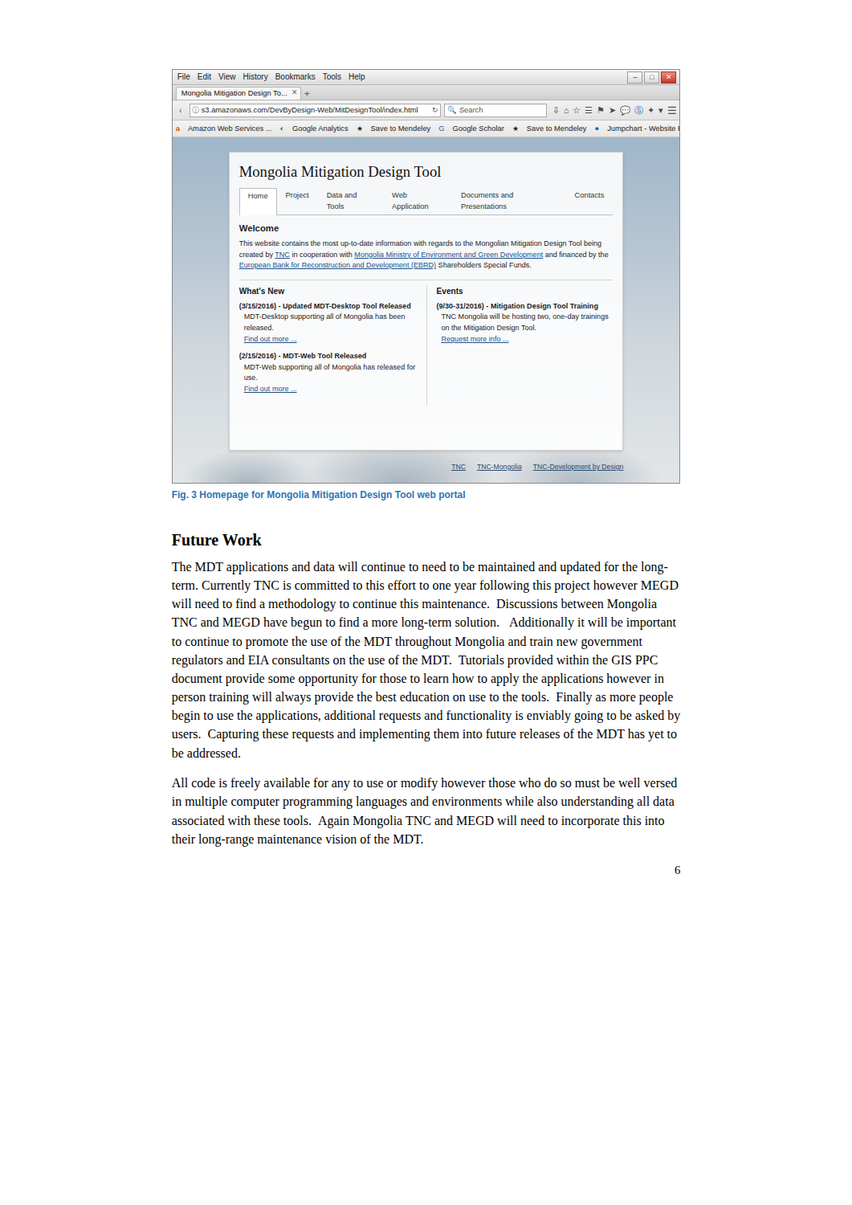File Edit View History Bookmarks Tools Help
–□✕
Mongolia Mitigation Design To...✕
+
‹
ⓘ s3.amazonaws.com/DevByDesign-Web/MitDesignTool/index.html ↻
🔍Search
⇩ ⌂ ☆ ☰ ⚑ ➤ 💬 Ⓢ ✦ ▾ ☰
aAmazon Web Services ... ◐Google Analytics ★Save to Mendeley GGoogle Scholar ★Save to Mendeley ●Jumpchart - Website P...
Mongolia Mitigation Design Tool
Home Project Data and Tools Web Application Documents and Presentations Contacts
Welcome
This website contains the most up-to-date information with regards to the Mongolian Mitigation Design Tool being created by TNC in cooperation with Mongolia Ministry of Environment and Green Development and financed by the European Bank for Reconstruction and Development (EBRD) Shareholders Special Funds.
What's New
(3/15/2016) - Updated MDT-Desktop Tool Released MDT-Desktop supporting all of Mongolia has been released. Find out more ...
(2/15/2016) - MDT-Web Tool Released MDT-Web supporting all of Mongolia has released for use. Find out more ...
Events
(9/30-31/2016) - Mitigation Design Tool Training TNC Mongolia will be hosting two, one-day trainings on the Mitigation Design Tool. Request more info ...
TNC TNC-Mongolia TNC-Development by Design
Fig. 3 Homepage for Mongolia Mitigation Design Tool web portal
Future Work
The MDT applications and data will continue to need to be maintained and updated for the long-term. Currently TNC is committed to this effort to one year following this project however MEGD will need to find a methodology to continue this maintenance. Discussions between Mongolia TNC and MEGD have begun to find a more long-term solution. Additionally it will be important to continue to promote the use of the MDT throughout Mongolia and train new government regulators and EIA consultants on the use of the MDT. Tutorials provided within the GIS PPC document provide some opportunity for those to learn how to apply the applications however in person training will always provide the best education on use to the tools. Finally as more people begin to use the applications, additional requests and functionality is enviably going to be asked by users. Capturing these requests and implementing them into future releases of the MDT has yet to be addressed.
All code is freely available for any to use or modify however those who do so must be well versed in multiple computer programming languages and environments while also understanding all data associated with these tools. Again Mongolia TNC and MEGD will need to incorporate this into their long-range maintenance vision of the MDT.
6